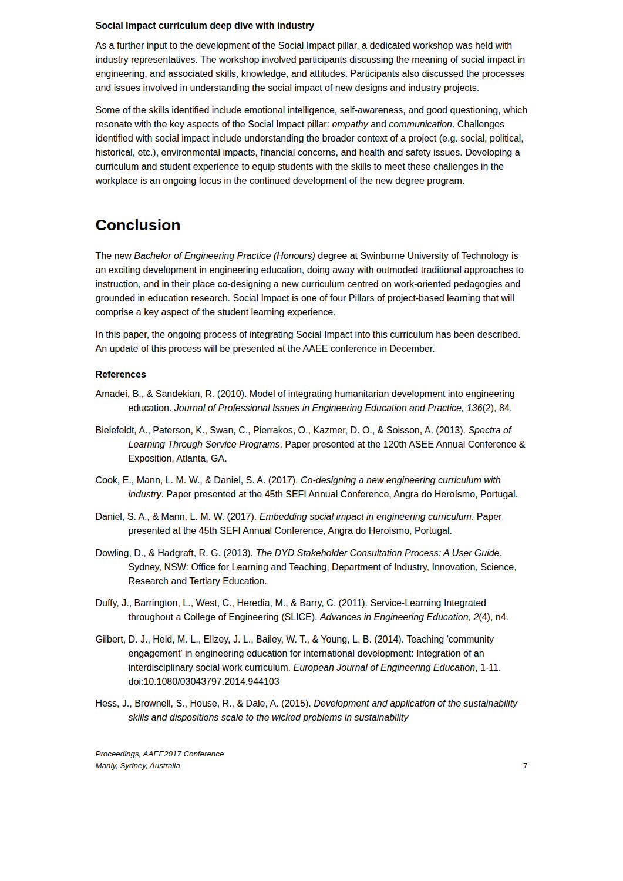Social Impact curriculum deep dive with industry
As a further input to the development of the Social Impact pillar, a dedicated workshop was held with industry representatives. The workshop involved participants discussing the meaning of social impact in engineering, and associated skills, knowledge, and attitudes. Participants also discussed the processes and issues involved in understanding the social impact of new designs and industry projects.
Some of the skills identified include emotional intelligence, self-awareness, and good questioning, which resonate with the key aspects of the Social Impact pillar: empathy and communication. Challenges identified with social impact include understanding the broader context of a project (e.g. social, political, historical, etc.), environmental impacts, financial concerns, and health and safety issues. Developing a curriculum and student experience to equip students with the skills to meet these challenges in the workplace is an ongoing focus in the continued development of the new degree program.
Conclusion
The new Bachelor of Engineering Practice (Honours) degree at Swinburne University of Technology is an exciting development in engineering education, doing away with outmoded traditional approaches to instruction, and in their place co-designing a new curriculum centred on work-oriented pedagogies and grounded in education research. Social Impact is one of four Pillars of project-based learning that will comprise a key aspect of the student learning experience.
In this paper, the ongoing process of integrating Social Impact into this curriculum has been described. An update of this process will be presented at the AAEE conference in December.
References
Amadei, B., & Sandekian, R. (2010). Model of integrating humanitarian development into engineering education. Journal of Professional Issues in Engineering Education and Practice, 136(2), 84.
Bielefeldt, A., Paterson, K., Swan, C., Pierrakos, O., Kazmer, D. O., & Soisson, A. (2013). Spectra of Learning Through Service Programs. Paper presented at the 120th ASEE Annual Conference & Exposition, Atlanta, GA.
Cook, E., Mann, L. M. W., & Daniel, S. A. (2017). Co-designing a new engineering curriculum with industry. Paper presented at the 45th SEFI Annual Conference, Angra do Heroísmo, Portugal.
Daniel, S. A., & Mann, L. M. W. (2017). Embedding social impact in engineering curriculum. Paper presented at the 45th SEFI Annual Conference, Angra do Heroísmo, Portugal.
Dowling, D., & Hadgraft, R. G. (2013). The DYD Stakeholder Consultation Process: A User Guide. Sydney, NSW: Office for Learning and Teaching, Department of Industry, Innovation, Science, Research and Tertiary Education.
Duffy, J., Barrington, L., West, C., Heredia, M., & Barry, C. (2011). Service-Learning Integrated throughout a College of Engineering (SLICE). Advances in Engineering Education, 2(4), n4.
Gilbert, D. J., Held, M. L., Ellzey, J. L., Bailey, W. T., & Young, L. B. (2014). Teaching 'community engagement' in engineering education for international development: Integration of an interdisciplinary social work curriculum. European Journal of Engineering Education, 1-11. doi:10.1080/03043797.2014.944103
Hess, J., Brownell, S., House, R., & Dale, A. (2015). Development and application of the sustainability skills and dispositions scale to the wicked problems in sustainability
Proceedings, AAEE2017 Conference
Manly, Sydney, Australia 7